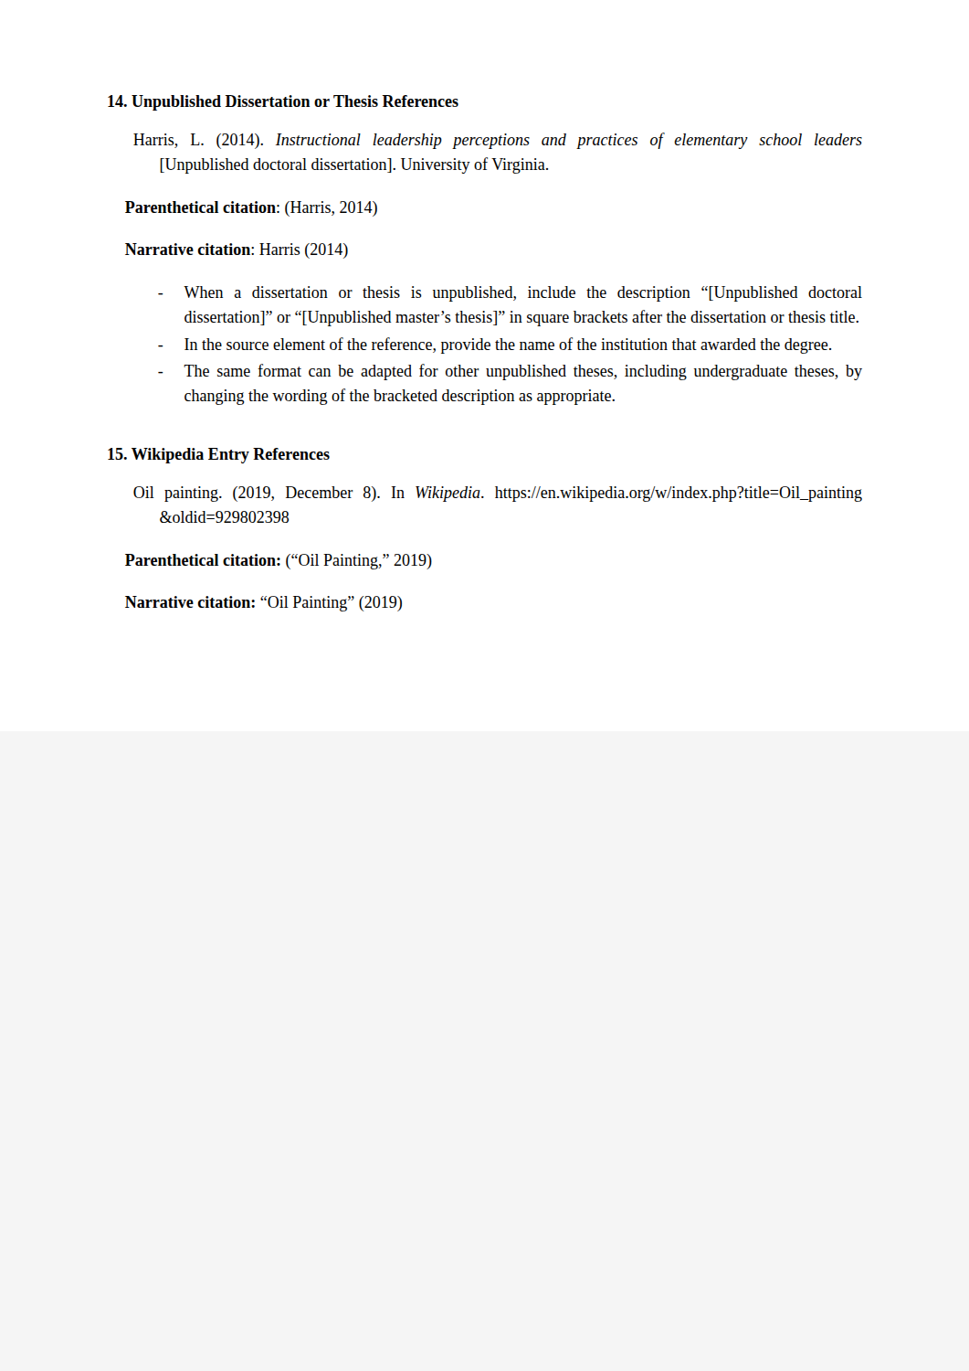14. Unpublished Dissertation or Thesis References
Harris, L. (2014). Instructional leadership perceptions and practices of elementary school leaders [Unpublished doctoral dissertation]. University of Virginia.
Parenthetical citation: (Harris, 2014)
Narrative citation: Harris (2014)
When a dissertation or thesis is unpublished, include the description “[Unpublished doctoral dissertation]” or “[Unpublished master’s thesis]” in square brackets after the dissertation or thesis title.
In the source element of the reference, provide the name of the institution that awarded the degree.
The same format can be adapted for other unpublished theses, including undergraduate theses, by changing the wording of the bracketed description as appropriate.
15. Wikipedia Entry References
Oil painting. (2019, December 8). In Wikipedia. https://en.wikipedia.org/w/index.php?title=Oil_painting&oldid=929802398
Parenthetical citation: (“Oil Painting,” 2019)
Narrative citation: “Oil Painting” (2019)